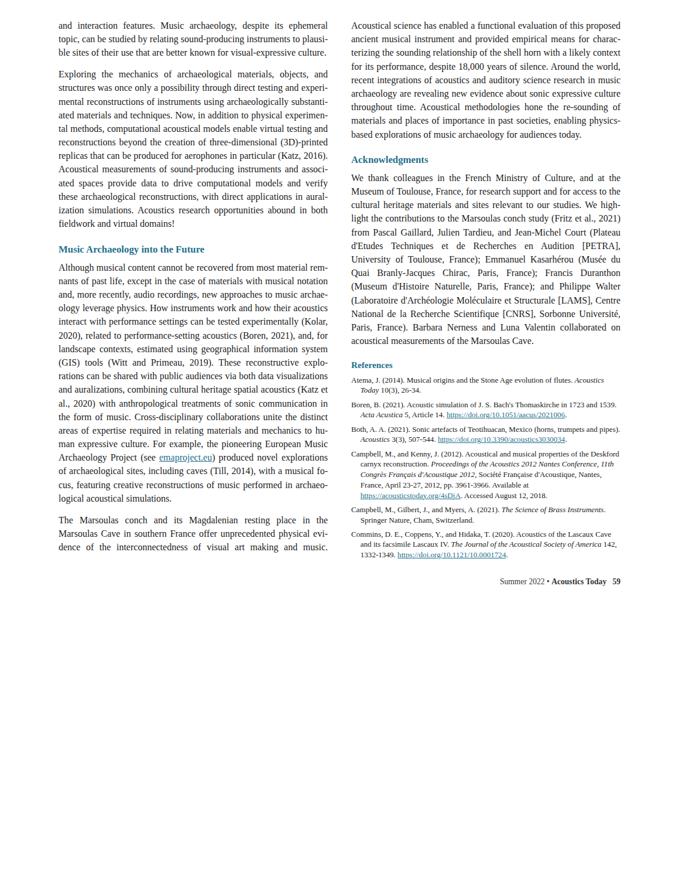and interaction features. Music archaeology, despite its ephemeral topic, can be studied by relating sound-producing instruments to plausible sites of their use that are better known for visual-expressive culture.
Exploring the mechanics of archaeological materials, objects, and structures was once only a possibility through direct testing and experimental reconstructions of instruments using archaeologically substantiated materials and techniques. Now, in addition to physical experimental methods, computational acoustical models enable virtual testing and reconstructions beyond the creation of three-dimensional (3D)-printed replicas that can be produced for aerophones in particular (Katz, 2016). Acoustical measurements of sound-producing instruments and associated spaces provide data to drive computational models and verify these archaeological reconstructions, with direct applications in auralization simulations. Acoustics research opportunities abound in both fieldwork and virtual domains!
Music Archaeology into the Future
Although musical content cannot be recovered from most material remnants of past life, except in the case of materials with musical notation and, more recently, audio recordings, new approaches to music archaeology leverage physics. How instruments work and how their acoustics interact with performance settings can be tested experimentally (Kolar, 2020), related to performance-setting acoustics (Boren, 2021), and, for landscape contexts, estimated using geographical information system (GIS) tools (Witt and Primeau, 2019). These reconstructive explorations can be shared with public audiences via both data visualizations and auralizations, combining cultural heritage spatial acoustics (Katz et al., 2020) with anthropological treatments of sonic communication in the form of music. Cross-disciplinary collaborations unite the distinct areas of expertise required in relating materials and mechanics to human expressive culture. For example, the pioneering European Music Archaeology Project (see emaproject.eu) produced novel explorations of archaeological sites, including caves (Till, 2014), with a musical focus, featuring creative reconstructions of music performed in archaeological acoustical simulations.
The Marsoulas conch and its Magdalenian resting place in the Marsoulas Cave in southern France offer unprecedented physical evidence of the interconnectedness of visual art making and music. Acoustical science has enabled a functional evaluation of this proposed ancient musical instrument and provided empirical means for characterizing the sounding relationship of the shell horn with a likely context for its performance, despite 18,000 years of silence. Around the world, recent integrations of acoustics and auditory science research in music archaeology are revealing new evidence about sonic expressive culture throughout time. Acoustical methodologies hone the re-sounding of materials and places of importance in past societies, enabling physics-based explorations of music archaeology for audiences today.
Acknowledgments
We thank colleagues in the French Ministry of Culture, and at the Museum of Toulouse, France, for research support and for access to the cultural heritage materials and sites relevant to our studies. We highlight the contributions to the Marsoulas conch study (Fritz et al., 2021) from Pascal Gaillard, Julien Tardieu, and Jean-Michel Court (Plateau d'Etudes Techniques et de Recherches en Audition [PETRA], University of Toulouse, France); Emmanuel Kasarhérou (Musée du Quai Branly-Jacques Chirac, Paris, France); Francis Duranthon (Museum d'Histoire Naturelle, Paris, France); and Philippe Walter (Laboratoire d'Archéologie Moléculaire et Structurale [LAMS], Centre National de la Recherche Scientifique [CNRS], Sorbonne Université, Paris, France). Barbara Nerness and Luna Valentin collaborated on acoustical measurements of the Marsoulas Cave.
References
Atema, J. (2014). Musical origins and the Stone Age evolution of flutes. Acoustics Today 10(3), 26-34.
Boren, B. (2021). Acoustic simulation of J. S. Bach's Thomaskirche in 1723 and 1539. Acta Acustica 5, Article 14. https://doi.org/10.1051/aacus/2021006.
Both, A. A. (2021). Sonic artefacts of Teotihuacan, Mexico (horns, trumpets and pipes). Acoustics 3(3), 507-544. https://doi.org/10.3390/acoustics3030034.
Campbell, M., and Kenny, J. (2012). Acoustical and musical properties of the Deskford carnyx reconstruction. Proceedings of the Acoustics 2012 Nantes Conference, 11th Congrès Français d'Acoustique 2012, Société Française d'Acoustique, Nantes, France, April 23-27, 2012, pp. 3961-3966. Available at https://acousticstoday.org/4sDjA. Accessed August 12, 2018.
Campbell, M., Gilbert, J., and Myers, A. (2021). The Science of Brass Instruments. Springer Nature, Cham, Switzerland.
Commins, D. E., Coppens, Y., and Hidaka, T. (2020). Acoustics of the Lascaux Cave and its facsimile Lascaux IV. The Journal of the Acoustical Society of America 142, 1332-1349. https://doi.org/10.1121/10.0001724.
Summer 2022 • Acoustics Today 59